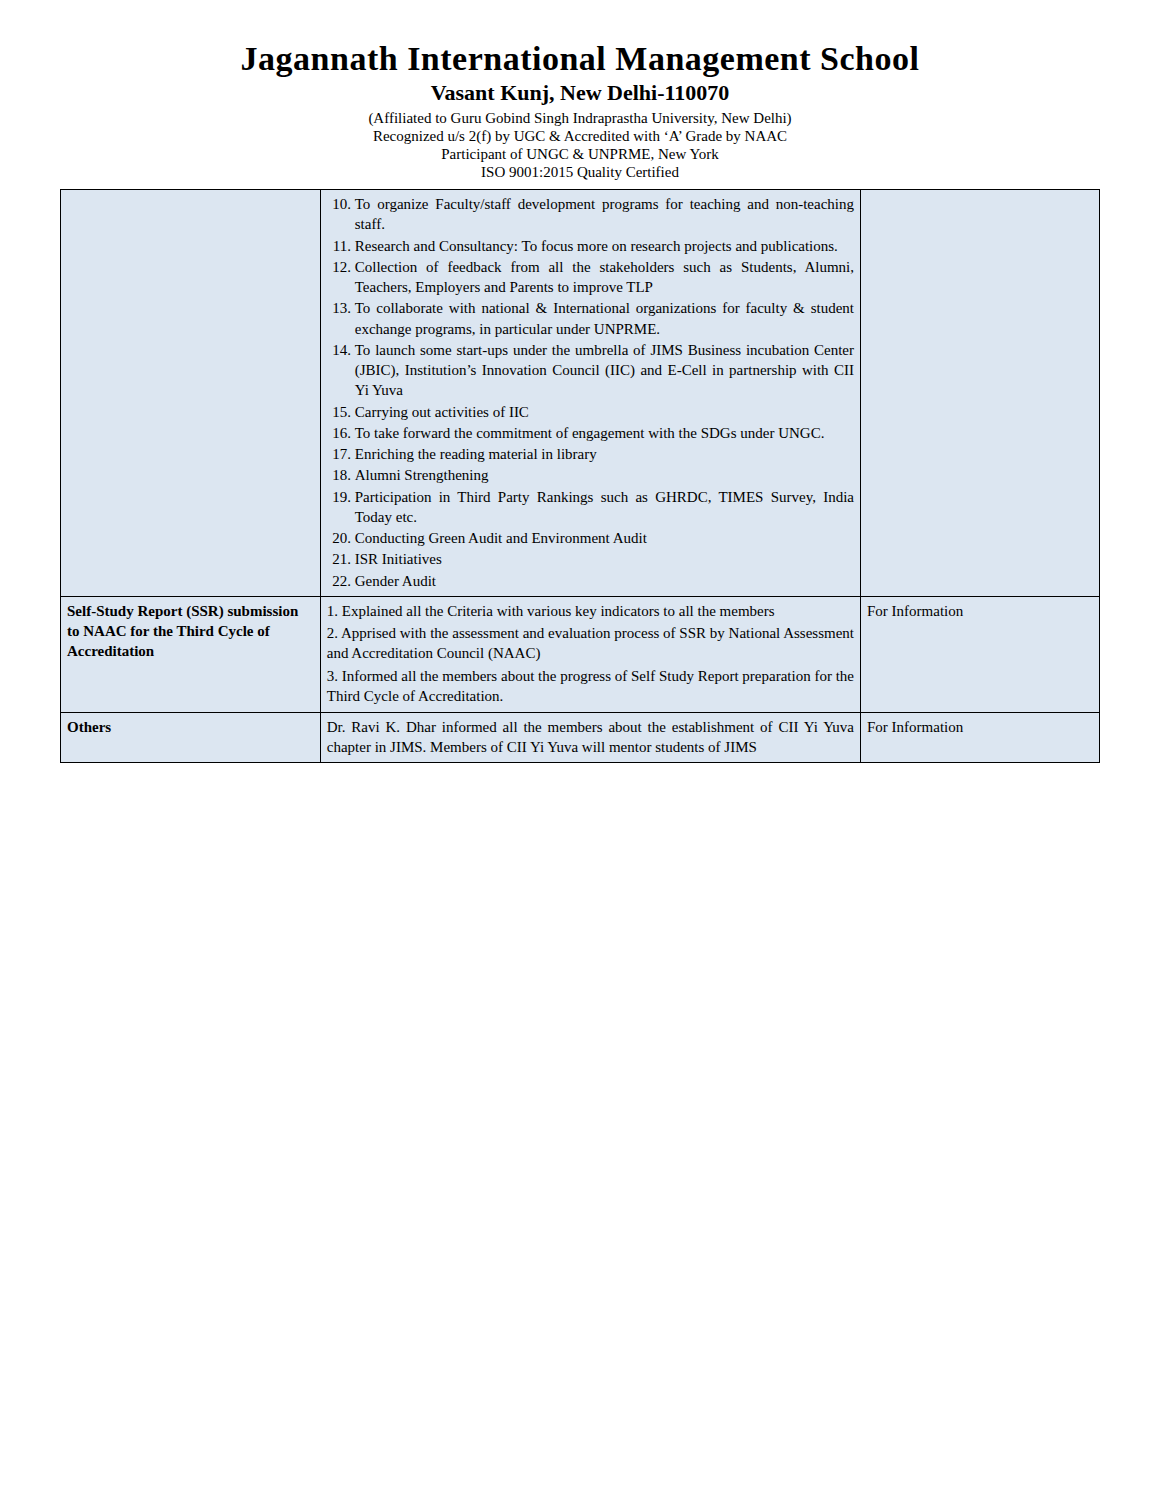Jagannath International Management School
Vasant Kunj, New Delhi-110070
(Affiliated to Guru Gobind Singh Indraprastha University, New Delhi)
Recognized u/s 2(f) by UGC & Accredited with ‘A’ Grade by NAAC
Participant of UNGC & UNPRME, New York
ISO 9001:2015 Quality Certified
| | To organize Faculty/staff development programs for teaching and non-teaching staff. Research and Consultancy: To focus more on research projects and publications. Collection of feedback from all the stakeholders such as Students, Alumni, Teachers, Employers and Parents to improve TLP To collaborate with national & International organizations for faculty & student exchange programs, in particular under UNPRME. To launch some start-ups under the umbrella of JIMS Business incubation Center (JBIC), Institution’s Innovation Council (IIC) and E-Cell in partnership with CII Yi Yuva Carrying out activities of IIC To take forward the commitment of engagement with the SDGs under UNGC. Enriching the reading material in library Alumni Strengthening Participation in Third Party Rankings such as GHRDC, TIMES Survey, India Today etc. Conducting Green Audit and Environment Audit ISR Initiatives Gender Audit | |
| Self-Study Report (SSR) submission to NAAC for the Third Cycle of Accreditation | 1. Explained all the Criteria with various key indicators to all the members 2. Apprised with the assessment and evaluation process of SSR by National Assessment and Accreditation Council (NAAC) 3. Informed all the members about the progress of Self Study Report preparation for the Third Cycle of Accreditation. | For Information |
| Others | Dr. Ravi K. Dhar informed all the members about the establishment of CII Yi Yuva chapter in JIMS. Members of CII Yi Yuva will mentor students of JIMS | For Information |